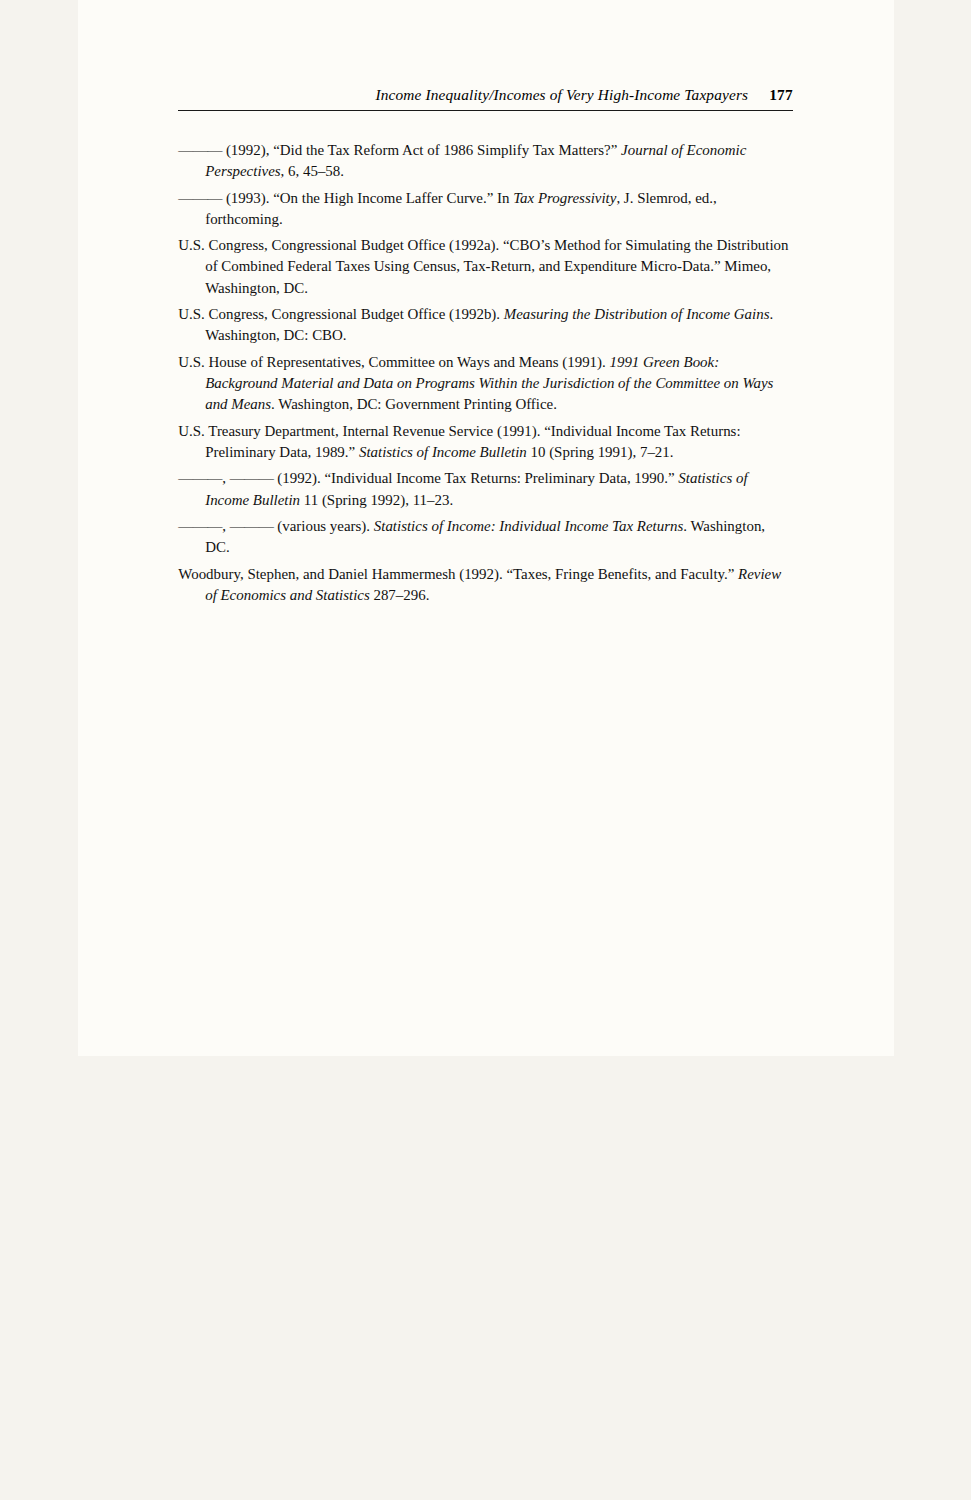Income Inequality/Incomes of Very High-Income Taxpayers 177
——— (1992), “Did the Tax Reform Act of 1986 Simplify Tax Matters?” Journal of Economic Perspectives, 6, 45–58.
——— (1993). “On the High Income Laffer Curve.” In Tax Progressivity, J. Slemrod, ed., forthcoming.
U.S. Congress, Congressional Budget Office (1992a). “CBO’s Method for Simulating the Distribution of Combined Federal Taxes Using Census, Tax-Return, and Expenditure Micro-Data.” Mimeo, Washington, DC.
U.S. Congress, Congressional Budget Office (1992b). Measuring the Distribution of Income Gains. Washington, DC: CBO.
U.S. House of Representatives, Committee on Ways and Means (1991). 1991 Green Book: Background Material and Data on Programs Within the Jurisdiction of the Committee on Ways and Means. Washington, DC: Government Printing Office.
U.S. Treasury Department, Internal Revenue Service (1991). “Individual Income Tax Returns: Preliminary Data, 1989.” Statistics of Income Bulletin 10 (Spring 1991), 7–21.
———, ——— (1992). “Individual Income Tax Returns: Preliminary Data, 1990.” Statistics of Income Bulletin 11 (Spring 1992), 11–23.
———, ——— (various years). Statistics of Income: Individual Income Tax Returns. Washington, DC.
Woodbury, Stephen, and Daniel Hammermesh (1992). “Taxes, Fringe Benefits, and Faculty.” Review of Economics and Statistics 287–296.